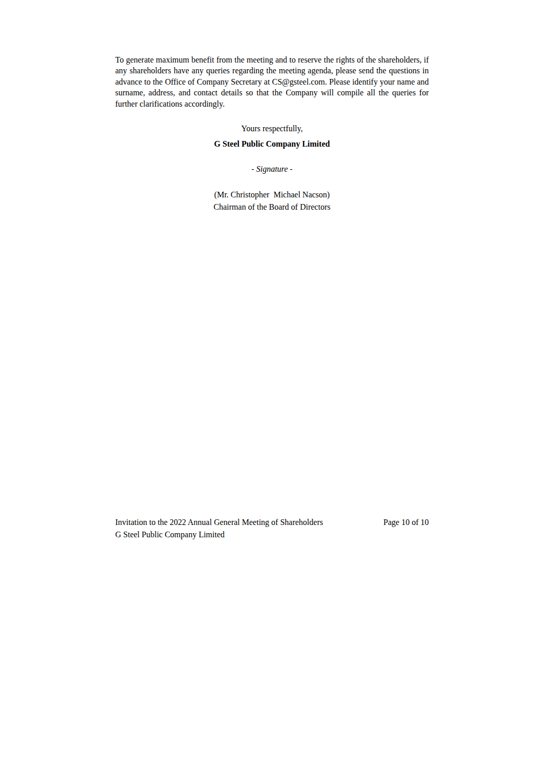To generate maximum benefit from the meeting and to reserve the rights of the shareholders, if any shareholders have any queries regarding the meeting agenda, please send the questions in advance to the Office of Company Secretary at CS@gsteel.com. Please identify your name and surname, address, and contact details so that the Company will compile all the queries for further clarifications accordingly.
Yours respectfully,
G Steel Public Company Limited
- Signature -
(Mr. Christopher Michael Nacson)
Chairman of the Board of Directors
Invitation to the 2022 Annual General Meeting of Shareholders
Page 10 of 10
G Steel Public Company Limited